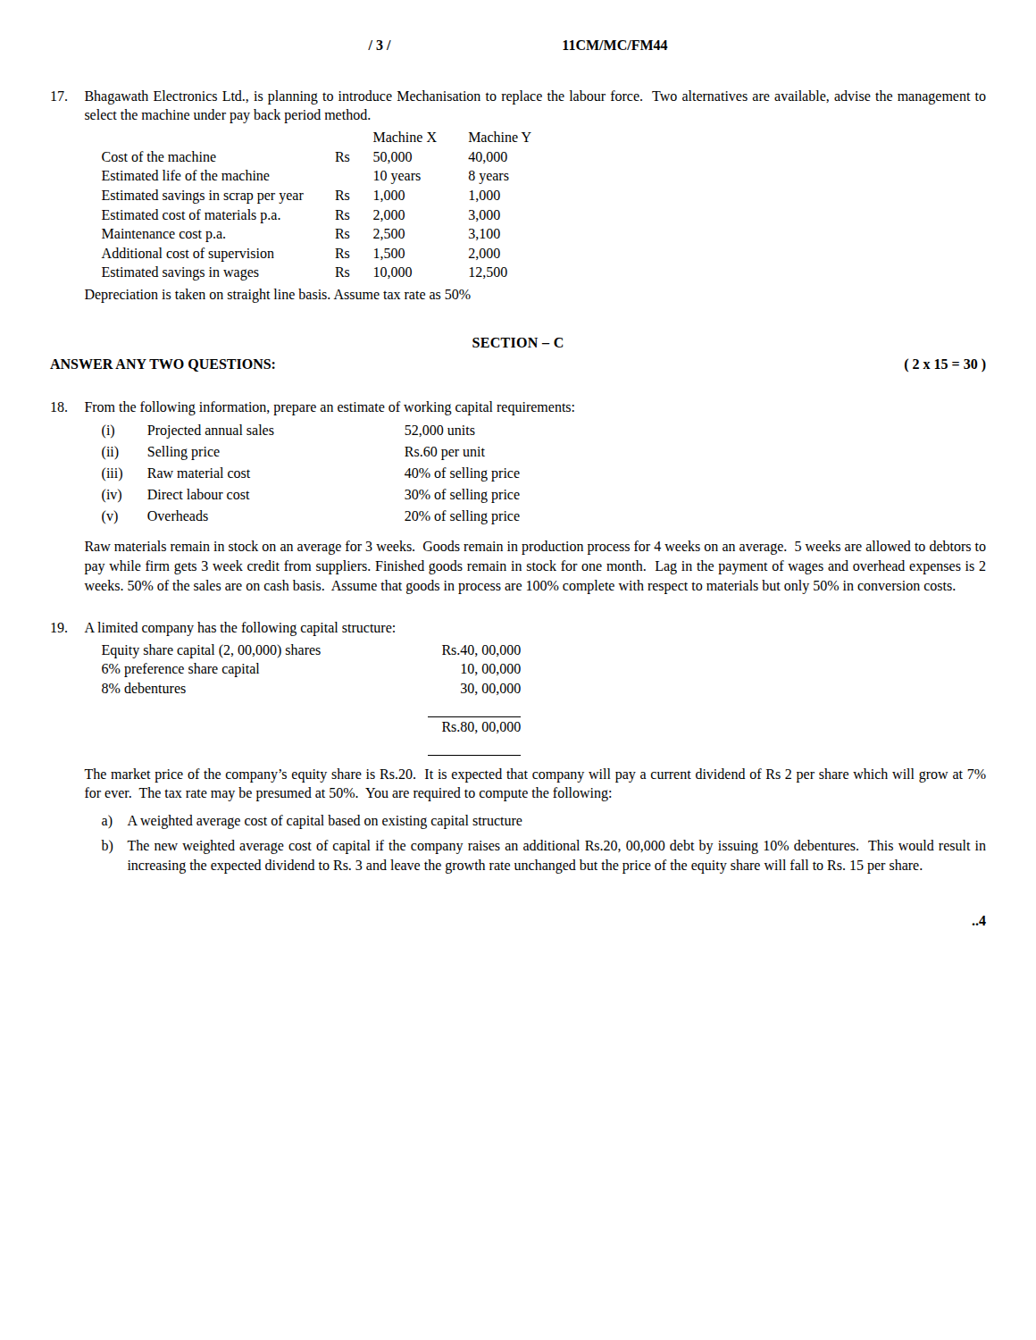/ 3 / 11CM/MC/FM44
17. Bhagawath Electronics Ltd., is planning to introduce Mechanisation to replace the labour force. Two alternatives are available, advise the management to select the machine under pay back period method.
| | | Machine X | Machine Y |
| --- | --- | --- | --- |
| Cost of the machine | Rs | 50,000 | 40,000 |
| Estimated life of the machine | | 10 years | 8 years |
| Estimated savings in scrap per year | Rs | 1,000 | 1,000 |
| Estimated cost of materials p.a. | Rs | 2,000 | 3,000 |
| Maintenance cost p.a. | Rs | 2,500 | 3,100 |
| Additional cost of supervision | Rs | 1,500 | 2,000 |
| Estimated savings in wages | Rs | 10,000 | 12,500 |
Depreciation is taken on straight line basis. Assume tax rate as 50%
SECTION – C
ANSWER ANY TWO QUESTIONS: ( 2 x 15 = 30 )
18. From the following information, prepare an estimate of working capital requirements:
(i) Projected annual sales 52,000 units
(ii) Selling price Rs.60 per unit
(iii) Raw material cost 40% of selling price
(iv) Direct labour cost 30% of selling price
(v) Overheads 20% of selling price
Raw materials remain in stock on an average for 3 weeks. Goods remain in production process for 4 weeks on an average. 5 weeks are allowed to debtors to pay while firm gets 3 week credit from suppliers. Finished goods remain in stock for one month. Lag in the payment of wages and overhead expenses is 2 weeks. 50% of the sales are on cash basis. Assume that goods in process are 100% complete with respect to materials but only 50% in conversion costs.
19. A limited company has the following capital structure:
| Equity share capital (2, 00,000) shares | Rs.40, 00,000 |
| 6% preference share capital | 10, 00,000 |
| 8% debentures | 30, 00,000 |
| | Rs.80, 00,000 |
The market price of the company’s equity share is Rs.20. It is expected that company will pay a current dividend of Rs 2 per share which will grow at 7% for ever. The tax rate may be presumed at 50%. You are required to compute the following:
a) A weighted average cost of capital based on existing capital structure
b) The new weighted average cost of capital if the company raises an additional Rs.20, 00,000 debt by issuing 10% debentures. This would result in increasing the expected dividend to Rs. 3 and leave the growth rate unchanged but the price of the equity share will fall to Rs. 15 per share.
..4